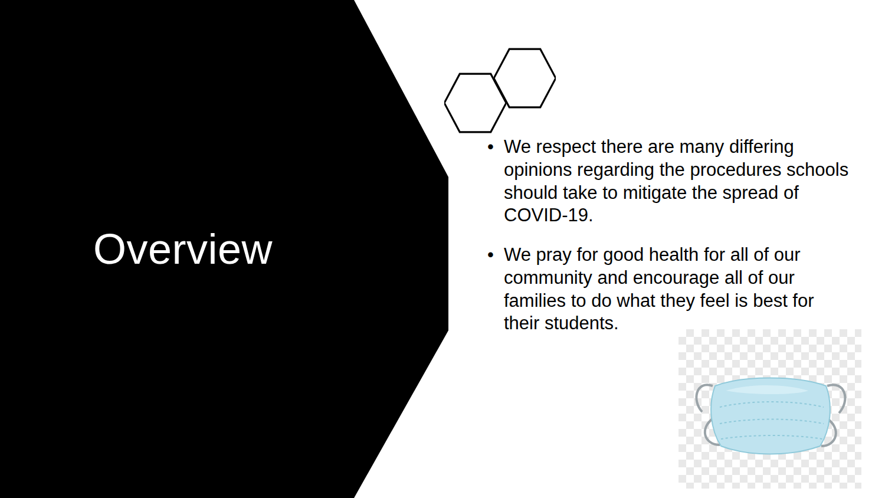Overview
We respect there are many differing opinions regarding the procedures schools should take to mitigate the spread of COVID-19.
We pray for good health for all of our community and encourage all of our families to do what they feel is best for their students.